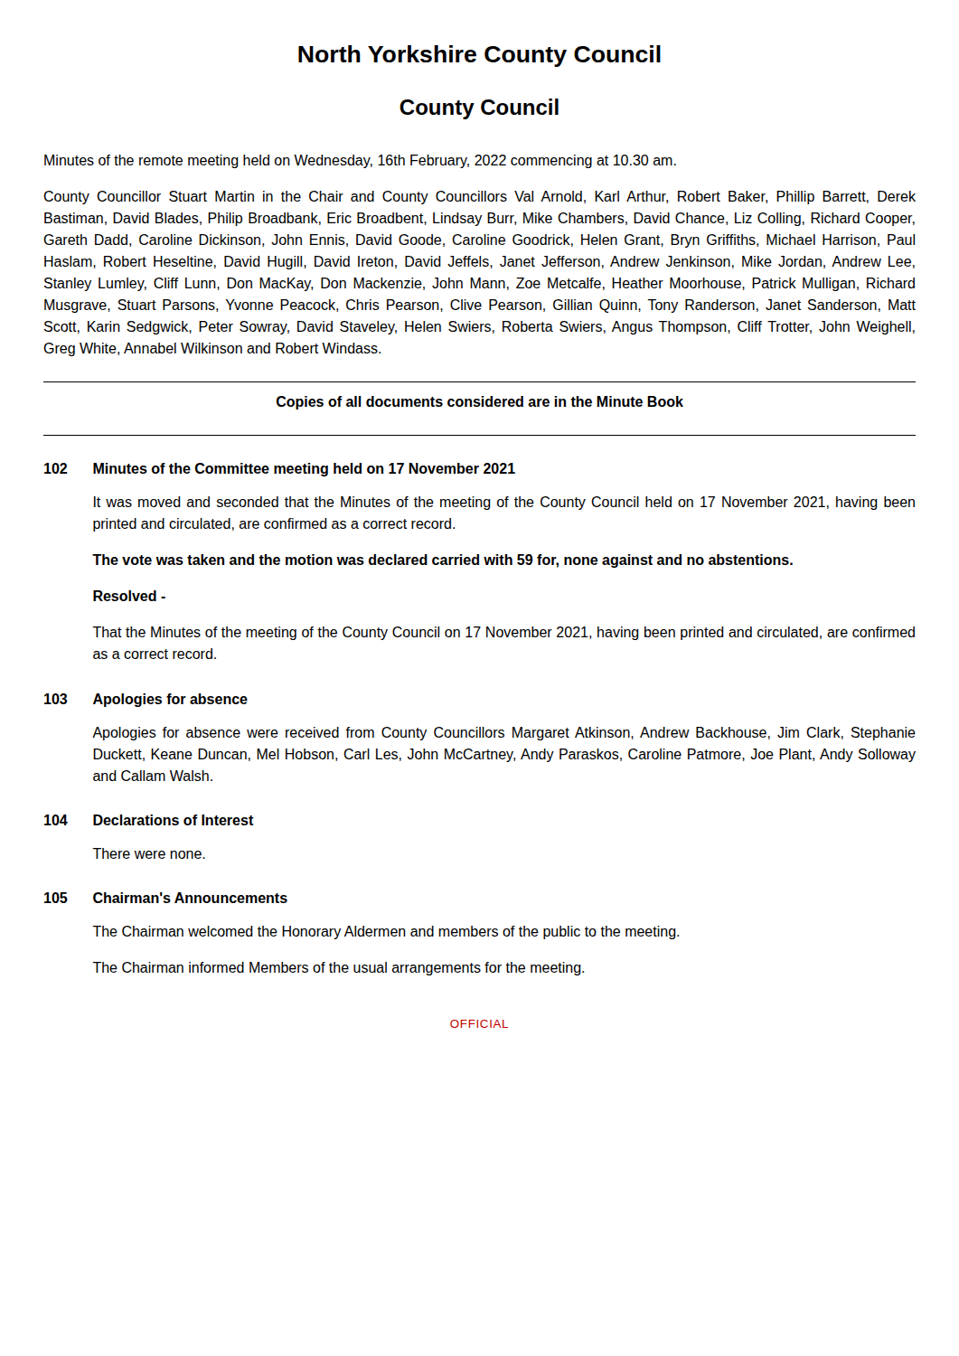North Yorkshire County Council
County Council
Minutes of the remote meeting held on Wednesday, 16th February, 2022 commencing at 10.30 am.
County Councillor Stuart Martin in the Chair and County Councillors Val Arnold, Karl Arthur, Robert Baker, Phillip Barrett, Derek Bastiman, David Blades, Philip Broadbank, Eric Broadbent, Lindsay Burr, Mike Chambers, David Chance, Liz Colling, Richard Cooper, Gareth Dadd, Caroline Dickinson, John Ennis, David Goode, Caroline Goodrick, Helen Grant, Bryn Griffiths, Michael Harrison, Paul Haslam, Robert Heseltine, David Hugill, David Ireton, David Jeffels, Janet Jefferson, Andrew Jenkinson, Mike Jordan, Andrew Lee, Stanley Lumley, Cliff Lunn, Don MacKay, Don Mackenzie, John Mann, Zoe Metcalfe, Heather Moorhouse, Patrick Mulligan, Richard Musgrave, Stuart Parsons, Yvonne Peacock, Chris Pearson, Clive Pearson, Gillian Quinn, Tony Randerson, Janet Sanderson, Matt Scott, Karin Sedgwick, Peter Sowray, David Staveley, Helen Swiers, Roberta Swiers, Angus Thompson, Cliff Trotter, John Weighell, Greg White, Annabel Wilkinson and Robert Windass.
Copies of all documents considered are in the Minute Book
102 Minutes of the Committee meeting held on 17 November 2021
It was moved and seconded that the Minutes of the meeting of the County Council held on 17 November 2021, having been printed and circulated, are confirmed as a correct record.
The vote was taken and the motion was declared carried with 59 for, none against and no abstentions.
Resolved -
That the Minutes of the meeting of the County Council on 17 November 2021, having been printed and circulated, are confirmed as a correct record.
103 Apologies for absence
Apologies for absence were received from County Councillors Margaret Atkinson, Andrew Backhouse, Jim Clark, Stephanie Duckett, Keane Duncan, Mel Hobson, Carl Les, John McCartney, Andy Paraskos, Caroline Patmore, Joe Plant, Andy Solloway and Callam Walsh.
104 Declarations of Interest
There were none.
105 Chairman's Announcements
The Chairman welcomed the Honorary Aldermen and members of the public to the meeting.
The Chairman informed Members of the usual arrangements for the meeting.
OFFICIAL